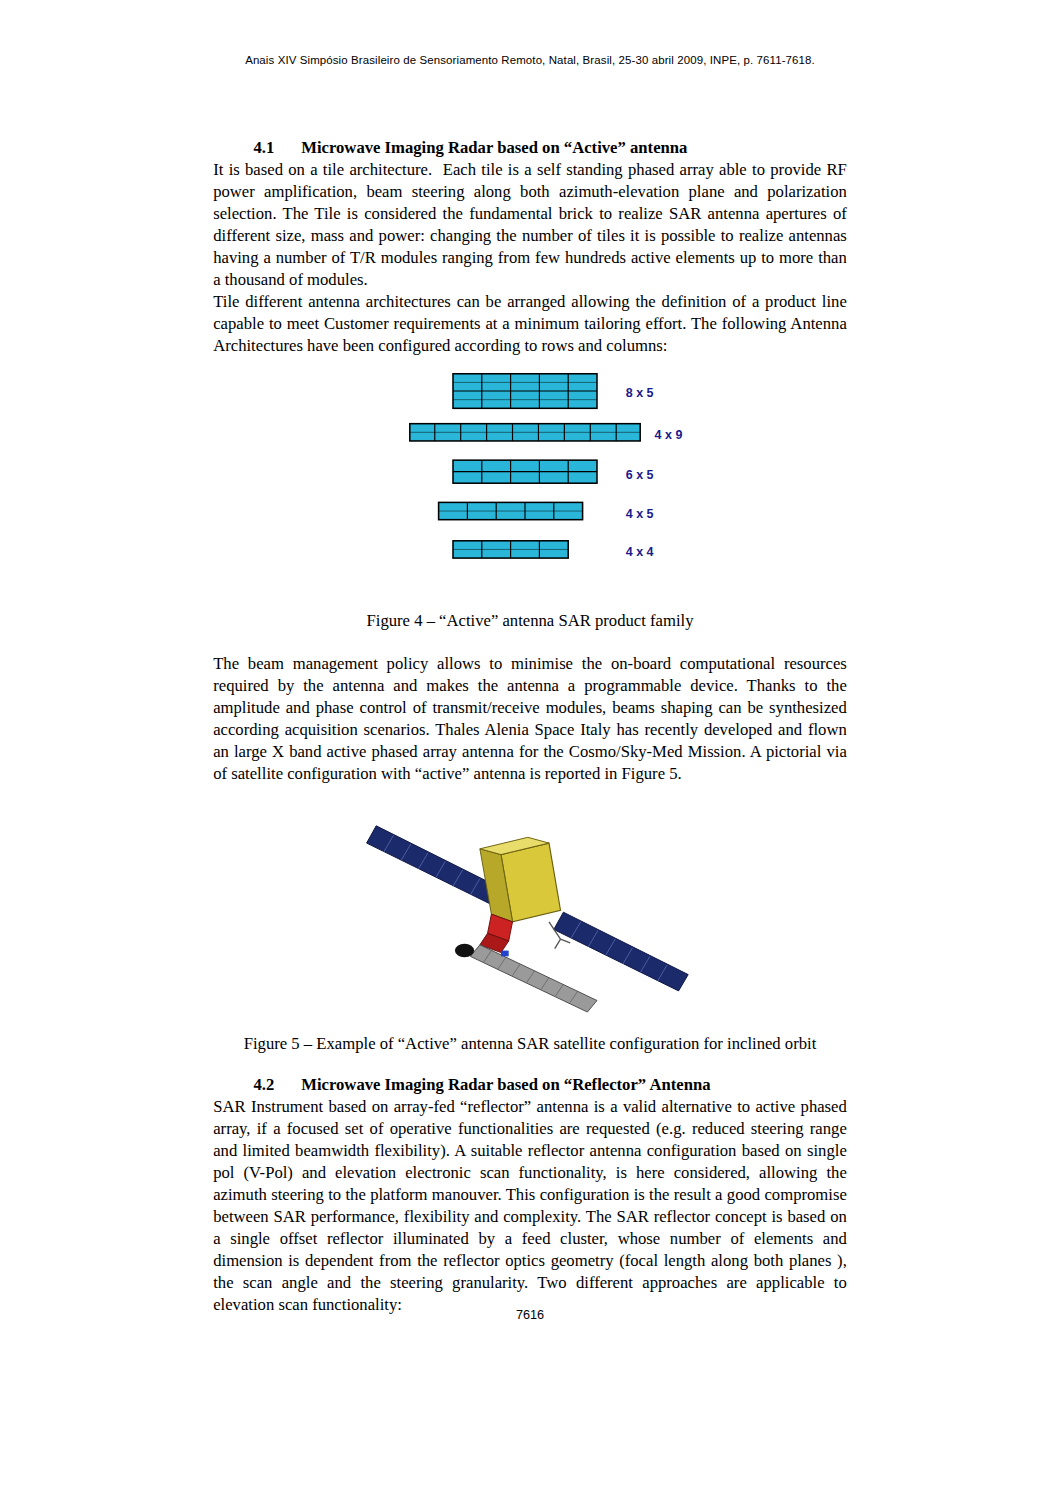Anais XIV Simpósio Brasileiro de Sensoriamento Remoto, Natal, Brasil, 25-30 abril 2009, INPE, p. 7611-7618.
4.1 Microwave Imaging Radar based on “Active” antenna
It is based on a tile architecture. Each tile is a self standing phased array able to provide RF power amplification, beam steering along both azimuth-elevation plane and polarization selection. The Tile is considered the fundamental brick to realize SAR antenna apertures of different size, mass and power: changing the number of tiles it is possible to realize antennas having a number of T/R modules ranging from few hundreds active elements up to more than a thousand of modules.
Tile different antenna architectures can be arranged allowing the definition of a product line capable to meet Customer requirements at a minimum tailoring effort. The following Antenna Architectures have been configured according to rows and columns:
8 x 5 x 4 x 9 6 x 5 4 x 5 4 x 4
Figure 4 – “Active” antenna SAR product family
The beam management policy allows to minimise the on-board computational resources required by the antenna and makes the antenna a programmable device. Thanks to the amplitude and phase control of transmit/receive modules, beams shaping can be synthesized according acquisition scenarios. Thales Alenia Space Italy has recently developed and flown an large X band active phased array antenna for the Cosmo/Sky-Med Mission. A pictorial via of satellite configuration with “active” antenna is reported in Figure 5.
Figure 5 – Example of “Active” antenna SAR satellite configuration for inclined orbit
4.2 Microwave Imaging Radar based on “Reflector” Antenna
SAR Instrument based on array-fed “reflector” antenna is a valid alternative to active phased array, if a focused set of operative functionalities are requested (e.g. reduced steering range and limited beamwidth flexibility). A suitable reflector antenna configuration based on single pol (V-Pol) and elevation electronic scan functionality, is here considered, allowing the azimuth steering to the platform manouver. This configuration is the result a good compromise between SAR performance, flexibility and complexity. The SAR reflector concept is based on a single offset reflector illuminated by a feed cluster, whose number of elements and dimension is dependent from the reflector optics geometry (focal length along both planes ), the scan angle and the steering granularity. Two different approaches are applicable to elevation scan functionality:
7616